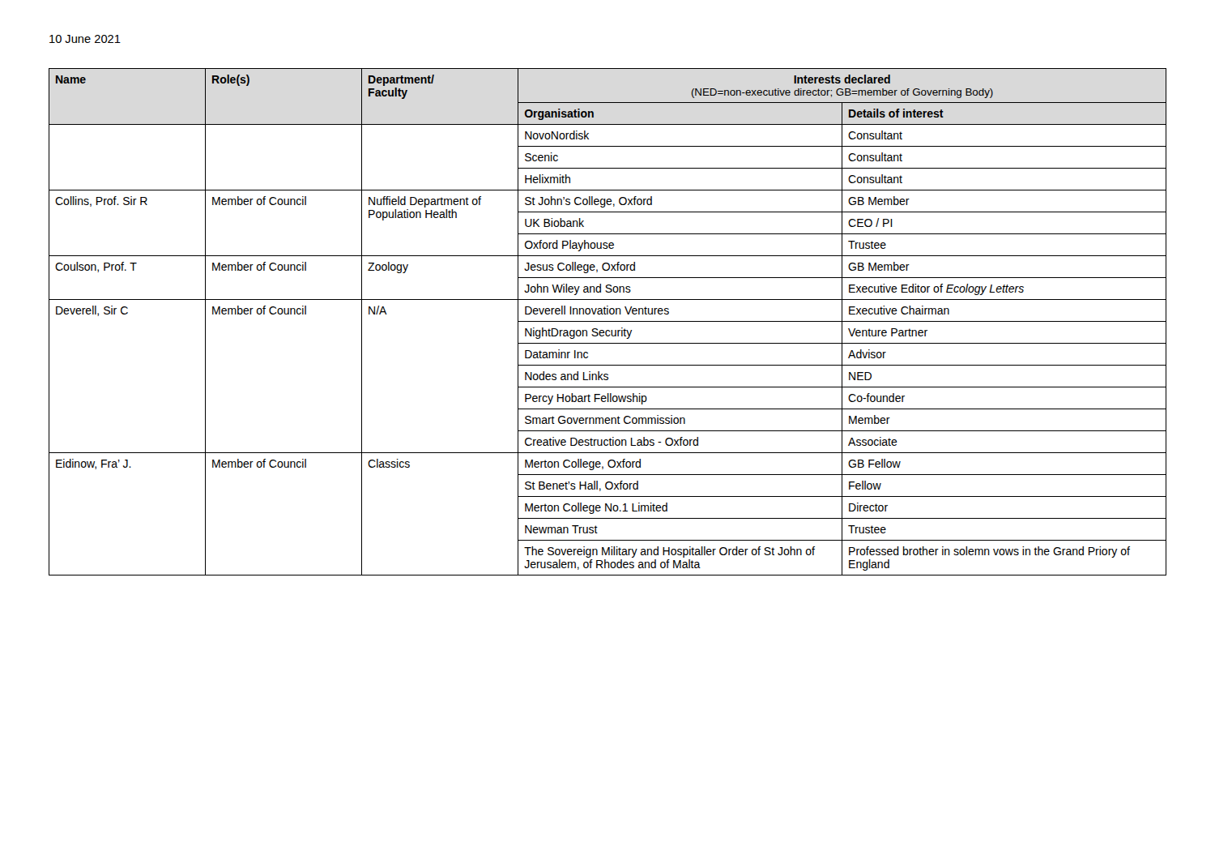10 June 2021
| Name | Role(s) | Department/ Faculty | Interests declared (NED=non-executive director; GB=member of Governing Body) |
| --- | --- | --- | --- |
| Organisation | Details of interest |
| | | | NovoNordisk | Consultant |
| Scenic | Consultant |
| Helixmith | Consultant |
| Collins, Prof. Sir R | Member of Council | Nuffield Department of Population Health | St John’s College, Oxford | GB Member |
| UK Biobank | CEO / PI |
| Oxford Playhouse | Trustee |
| Coulson, Prof. T | Member of Council | Zoology | Jesus College, Oxford | GB Member |
| John Wiley and Sons | Executive Editor of Ecology Letters |
| Deverell, Sir C | Member of Council | N/A | Deverell Innovation Ventures | Executive Chairman |
| NightDragon Security | Venture Partner |
| Dataminr Inc | Advisor |
| Nodes and Links | NED |
| Percy Hobart Fellowship | Co-founder |
| Smart Government Commission | Member |
| Creative Destruction Labs - Oxford | Associate |
| Eidinow, Fra’ J. | Member of Council | Classics | Merton College, Oxford | GB Fellow |
| St Benet’s Hall, Oxford | Fellow |
| Merton College No.1 Limited | Director |
| Newman Trust | Trustee |
| The Sovereign Military and Hospitaller Order of St John of Jerusalem, of Rhodes and of Malta | Professed brother in solemn vows in the Grand Priory of England |